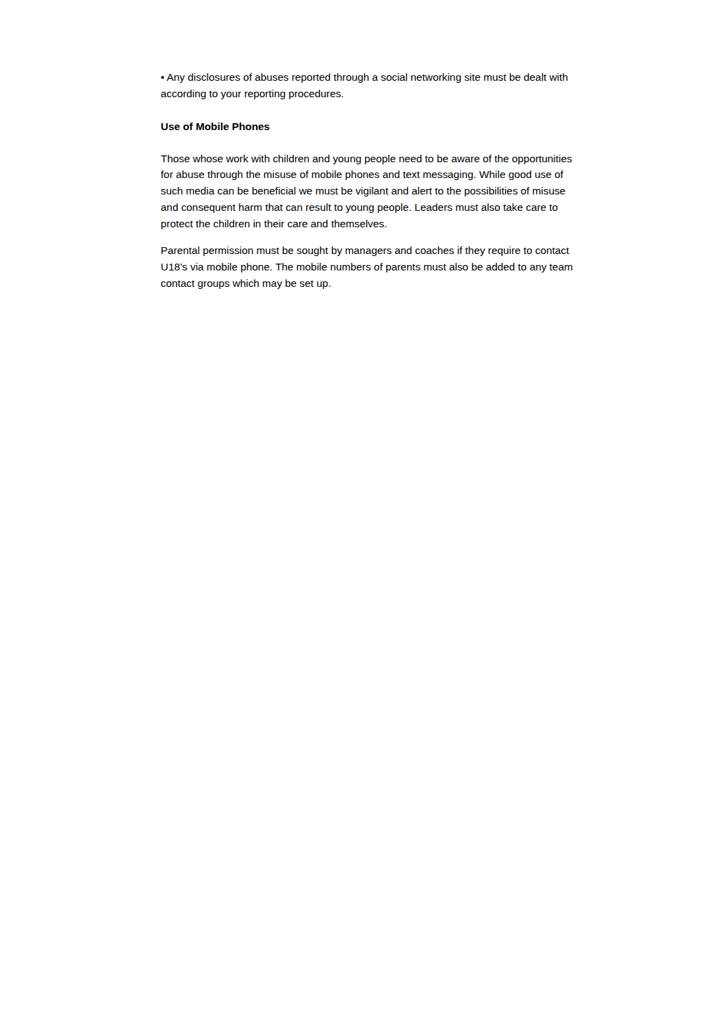• Any disclosures of abuses reported through a social networking site must be dealt with according to your reporting procedures.
Use of Mobile Phones
Those whose work with children and young people need to be aware of the opportunities for abuse through the misuse of mobile phones and text messaging. While good use of such media can be beneficial we must be vigilant and alert to the possibilities of misuse and consequent harm that can result to young people. Leaders must also take care to protect the children in their care and themselves.
Parental permission must be sought by managers and coaches if they require to contact U18’s via mobile phone. The mobile numbers of parents must also be added to any team contact groups which may be set up.